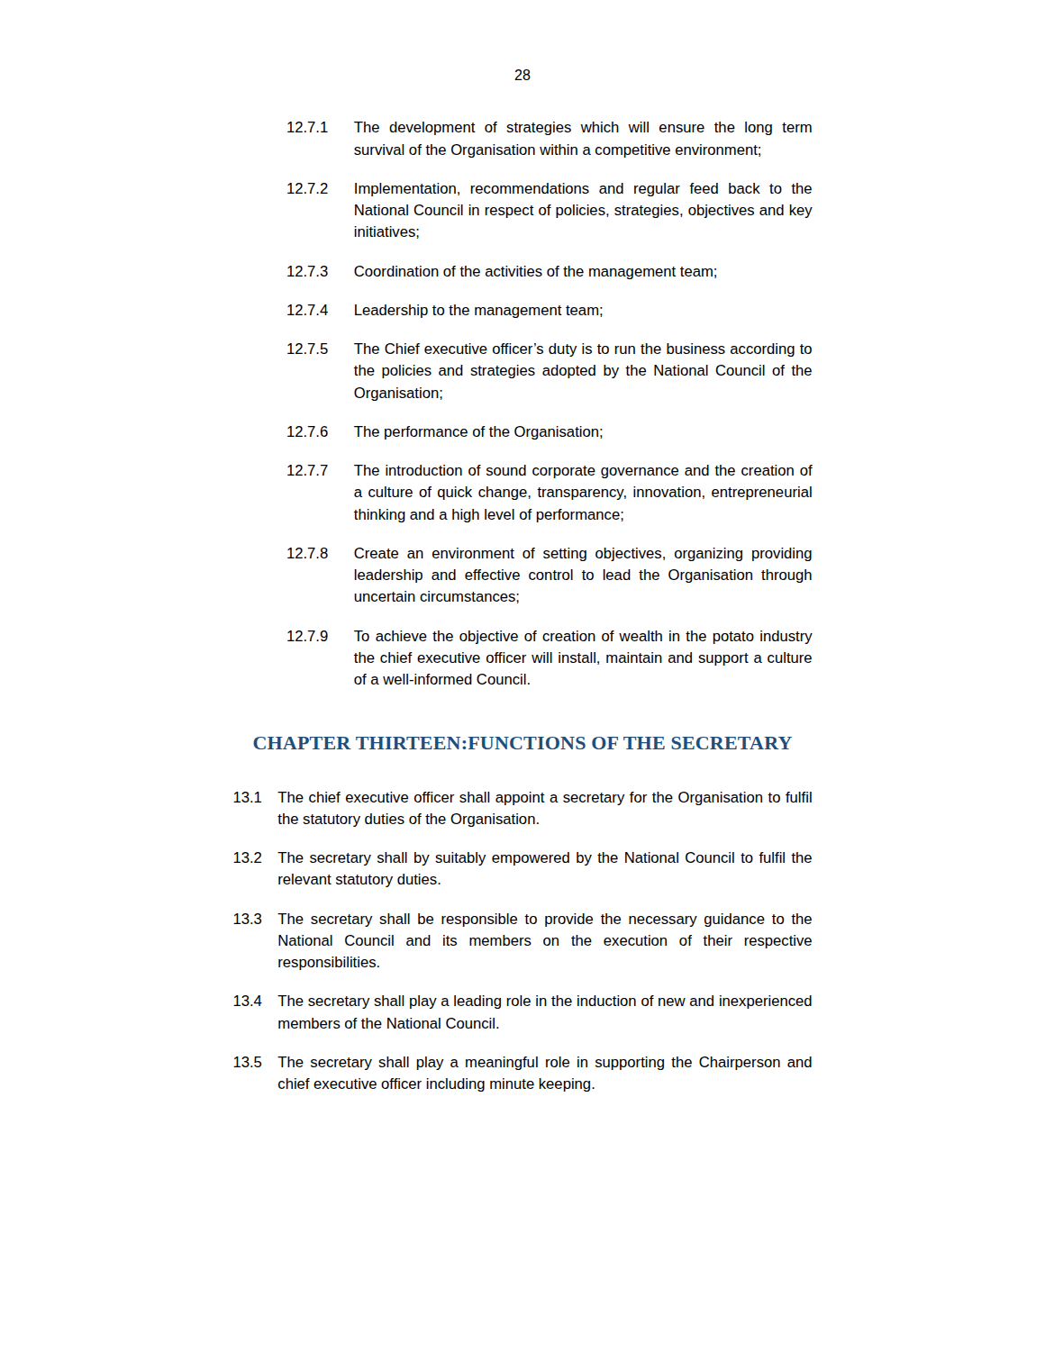28
12.7.1
The development of strategies which will ensure the long term survival of the Organisation within a competitive environment;
12.7.2
Implementation, recommendations and regular feed back to the National Council in respect of policies, strategies, objectives and key initiatives;
12.7.3
Coordination of the activities of the management team;
12.7.4
Leadership to the management team;
12.7.5
The Chief executive officer’s duty is to run the business according to the policies and strategies adopted by the National Council of the Organisation;
12.7.6
The performance of the Organisation;
12.7.7
The introduction of sound corporate governance and the creation of a culture of quick change, transparency, innovation, entrepreneurial thinking and a high level of performance;
12.7.8
Create an environment of setting objectives, organizing providing leadership and effective control to lead the Organisation through uncertain circumstances;
12.7.9
To achieve the objective of creation of wealth in the potato industry the chief executive officer will install, maintain and support a culture of a well-informed Council.
CHAPTER THIRTEEN:FUNCTIONS OF THE SECRETARY
13.1
The chief executive officer shall appoint a secretary for the Organisation to fulfil the statutory duties of the Organisation.
13.2
The secretary shall by suitably empowered by the National Council to fulfil the relevant statutory duties.
13.3
The secretary shall be responsible to provide the necessary guidance to the National Council and its members on the execution of their respective responsibilities.
13.4
The secretary shall play a leading role in the induction of new and inexperienced members of the National Council.
13.5
The secretary shall play a meaningful role in supporting the Chairperson and chief executive officer including minute keeping.